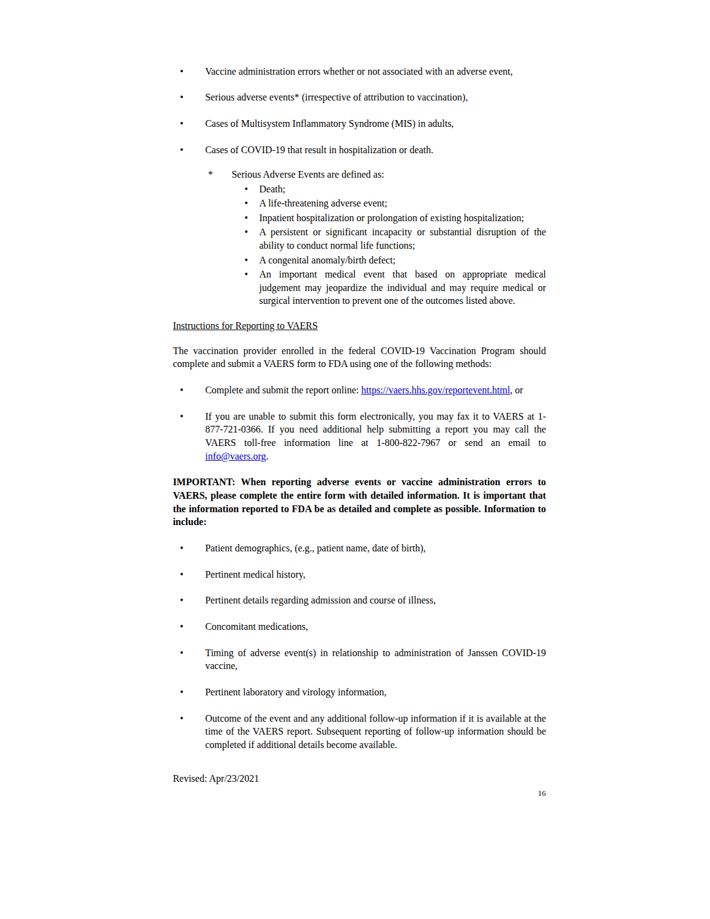Vaccine administration errors whether or not associated with an adverse event,
Serious adverse events* (irrespective of attribution to vaccination),
Cases of Multisystem Inflammatory Syndrome (MIS) in adults,
Cases of COVID-19 that result in hospitalization or death.
Serious Adverse Events are defined as:
Death;
A life-threatening adverse event;
Inpatient hospitalization or prolongation of existing hospitalization;
A persistent or significant incapacity or substantial disruption of the ability to conduct normal life functions;
A congenital anomaly/birth defect;
An important medical event that based on appropriate medical judgement may jeopardize the individual and may require medical or surgical intervention to prevent one of the outcomes listed above.
Instructions for Reporting to VAERS
The vaccination provider enrolled in the federal COVID-19 Vaccination Program should complete and submit a VAERS form to FDA using one of the following methods:
Complete and submit the report online: https://vaers.hhs.gov/reportevent.html, or
If you are unable to submit this form electronically, you may fax it to VAERS at 1-877-721-0366. If you need additional help submitting a report you may call the VAERS toll-free information line at 1-800-822-7967 or send an email to info@vaers.org.
IMPORTANT: When reporting adverse events or vaccine administration errors to VAERS, please complete the entire form with detailed information. It is important that the information reported to FDA be as detailed and complete as possible. Information to include:
Patient demographics, (e.g., patient name, date of birth),
Pertinent medical history,
Pertinent details regarding admission and course of illness,
Concomitant medications,
Timing of adverse event(s) in relationship to administration of Janssen COVID-19 vaccine,
Pertinent laboratory and virology information,
Outcome of the event and any additional follow-up information if it is available at the time of the VAERS report. Subsequent reporting of follow-up information should be completed if additional details become available.
Revised: Apr/23/2021
16